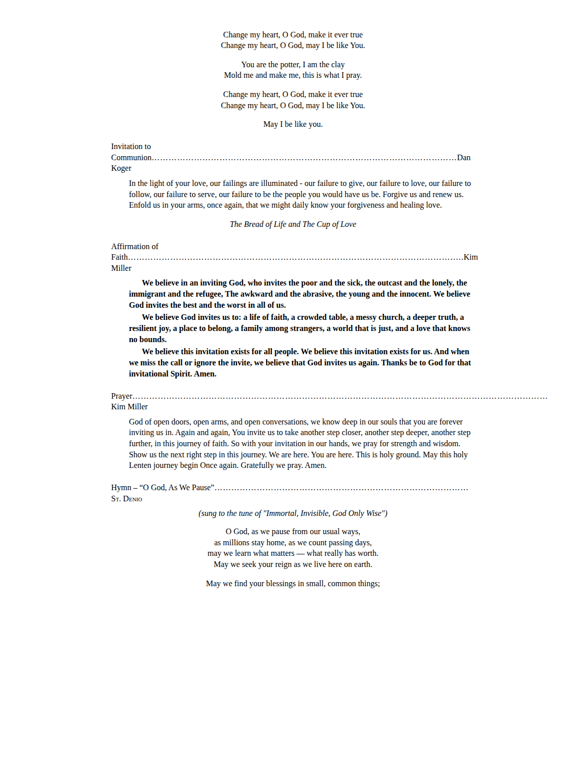Change my heart, O God, make it ever true
Change my heart, O God, may I be like You.
You are the potter, I am the clay
Mold me and make me, this is what I pray.
Change my heart, O God, make it ever true
Change my heart, O God, may I be like You.
May I be like you.
Invitation to Communion………………………………………………………………………………………………Dan Koger
In the light of your love, our failings are illuminated - our failure to give, our failure to love, our failure to follow, our failure to serve, our failure to be the people you would have us be. Forgive us and renew us. Enfold us in your arms, once again, that we might daily know your forgiveness and healing love.
The Bread of Life and The Cup of Love
Affirmation of Faith……………………………………………………………………………………………………….. Kim Miller
We believe in an inviting God, who invites the poor and the sick, the outcast and the lonely, the immigrant and the refugee, The awkward and the abrasive, the young and the innocent. We believe God invites the best and the worst in all of us.
We believe God invites us to: a life of faith, a crowded table, a messy church, a deeper truth, a resilient joy, a place to belong, a family among strangers, a world that is just, and a love that knows no bounds.
We believe this invitation exists for all people. We believe this invitation exists for us. And when we miss the call or ignore the invite, we believe that God invites us again. Thanks be to God for that invitational Spirit. Amen.
Prayer…………………………………………………………………………………………………………………………………Kim Miller
God of open doors, open arms, and open conversations, we know deep in our souls that you are forever inviting us in. Again and again, You invite us to take another step closer, another step deeper, another step further, in this journey of faith. So with your invitation in our hands, we pray for strength and wisdom. Show us the next right step in this journey. We are here. You are here. This is holy ground. May this holy Lenten journey begin Once again. Gratefully we pray. Amen.
Hymn – “O God, As We Pause”………………………………………………………………………………St. Denio
(sung to the tune of "Immortal, Invisible, God Only Wise")
O God, as we pause from our usual ways,
as millions stay home, as we count passing days,
may we learn what matters — what really has worth.
May we seek your reign as we live here on earth.
May we find your blessings in small, common things;